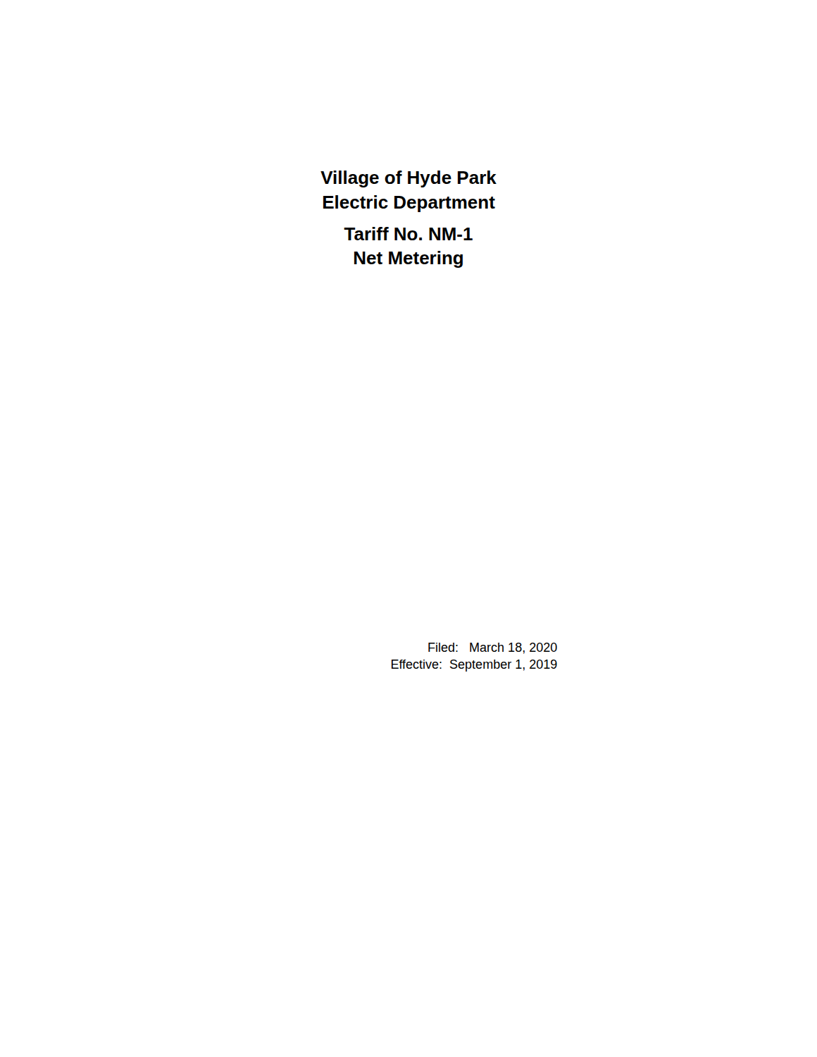Village of Hyde Park
Electric Department Tariff No. NM-1
Net Metering
Filed: March 18, 2020
Effective: September 1, 2019